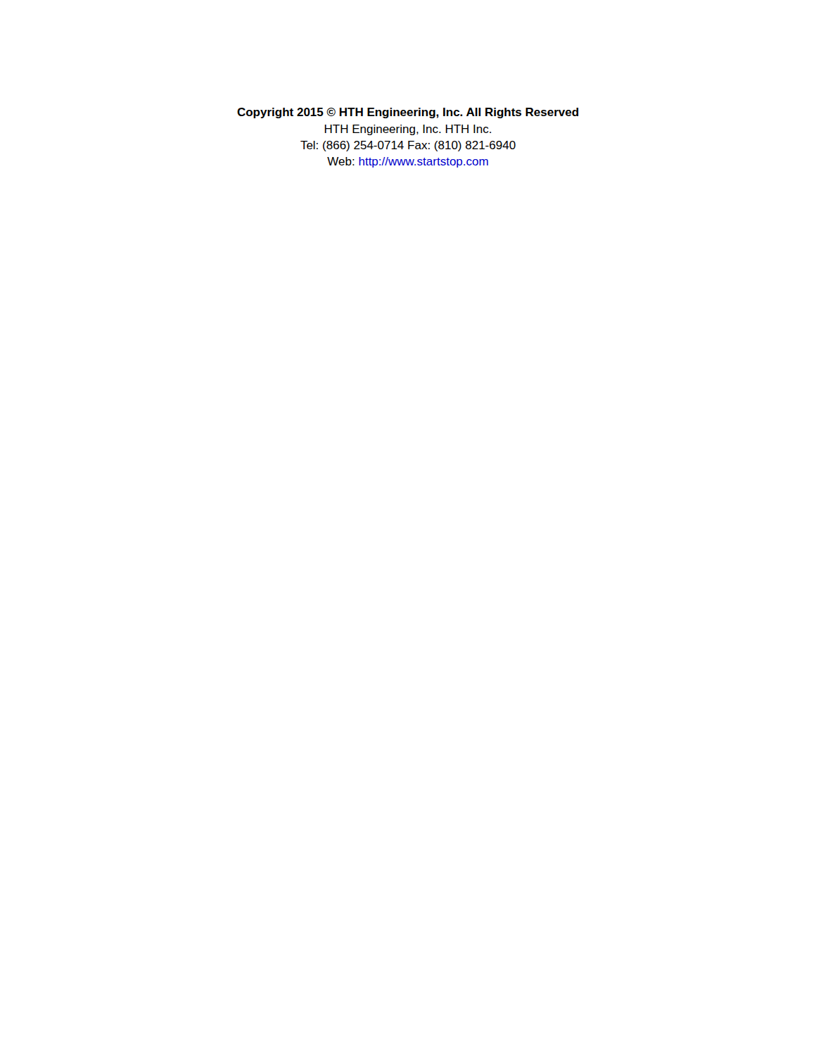Copyright 2015 © HTH Engineering, Inc. All Rights Reserved
HTH Engineering, Inc. HTH Inc.
Tel: (866) 254-0714 Fax: (810) 821-6940
Web: http://www.startstop.com